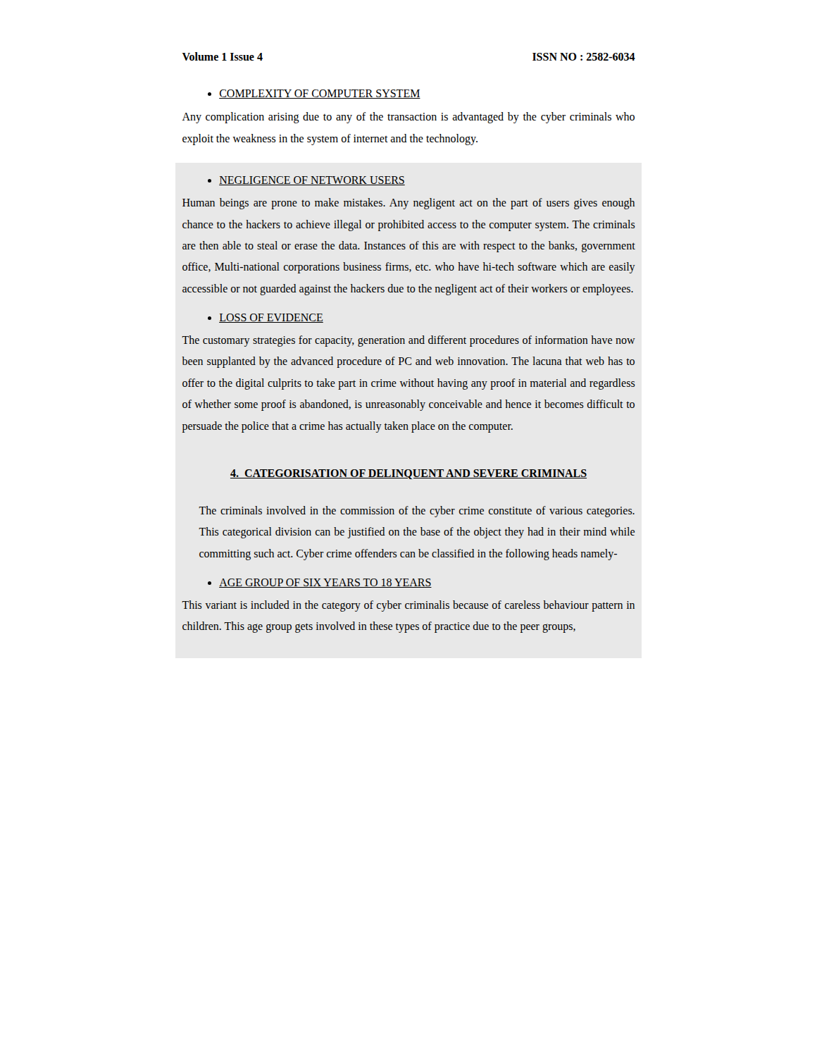LEGAL FOXES
"OUR MISSION YOUR SUCCESS"
Volume 1 Issue 4
ISSN NO : 2582-6034
COMPLEXITY OF COMPUTER SYSTEM
Any complication arising due to any of the transaction is advantaged by the cyber criminals who exploit the weakness in the system of internet and the technology.
NEGLIGENCE OF NETWORK USERS
Human beings are prone to make mistakes. Any negligent act on the part of users gives enough chance to the hackers to achieve illegal or prohibited access to the computer system. The criminals are then able to steal or erase the data. Instances of this are with respect to the banks, government office, Multi-national corporations business firms, etc. who have hi-tech software which are easily accessible or not guarded against the hackers due to the negligent act of their workers or employees.
LOSS OF EVIDENCE
The customary strategies for capacity, generation and different procedures of information have now been supplanted by the advanced procedure of PC and web innovation. The lacuna that web has to offer to the digital culprits to take part in crime without having any proof in material and regardless of whether some proof is abandoned, is unreasonably conceivable and hence it becomes difficult to persuade the police that a crime has actually taken place on the computer.
4. CATEGORISATION OF DELINQUENT AND SEVERE CRIMINALS
The criminals involved in the commission of the cyber crime constitute of various categories. This categorical division can be justified on the base of the object they had in their mind while committing such act. Cyber crime offenders can be classified in the following heads namely-
AGE GROUP OF SIX YEARS TO 18 YEARS
This variant is included in the category of cyber criminalis because of careless behaviour pattern in children. This age group gets involved in these types of practice due to the peer groups,